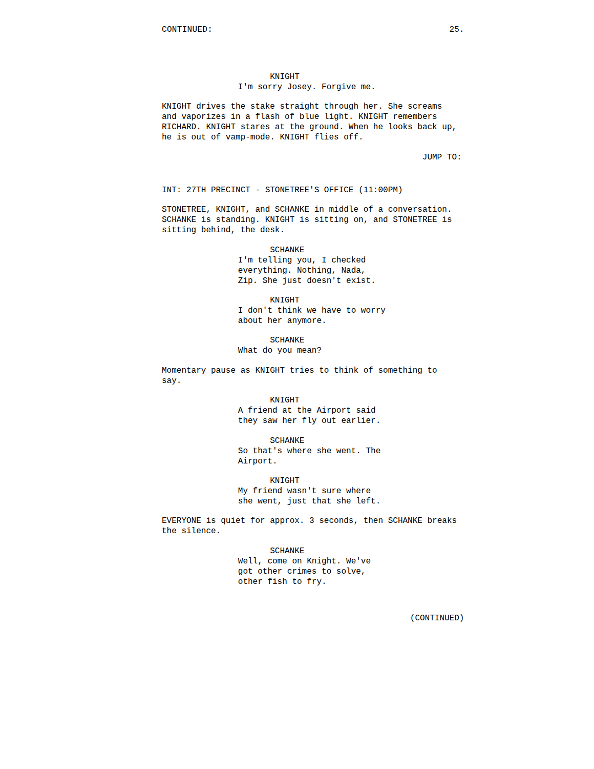CONTINUED: 25.
KNIGHT
I'm sorry Josey. Forgive me.
KNIGHT drives the stake straight through her. She screams and vaporizes in a flash of blue light. KNIGHT remembers RICHARD. KNIGHT stares at the ground. When he looks back up, he is out of vamp-mode. KNIGHT flies off.
JUMP TO:
INT: 27TH PRECINCT - STONETREE'S OFFICE (11:00PM)
STONETREE, KNIGHT, and SCHANKE in middle of a conversation. SCHANKE is standing. KNIGHT is sitting on, and STONETREE is sitting behind, the desk.
SCHANKE
I'm telling you, I checked everything. Nothing, Nada, Zip. She just doesn't exist.
KNIGHT
I don't think we have to worry about her anymore.
SCHANKE
What do you mean?
Momentary pause as KNIGHT tries to think of something to say.
KNIGHT
A friend at the Airport said they saw her fly out earlier.
SCHANKE
So that's where she went. The Airport.
KNIGHT
My friend wasn't sure where she went, just that she left.
EVERYONE is quiet for approx. 3 seconds, then SCHANKE breaks the silence.
SCHANKE
Well, come on Knight. We've got other crimes to solve, other fish to fry.
(CONTINUED)